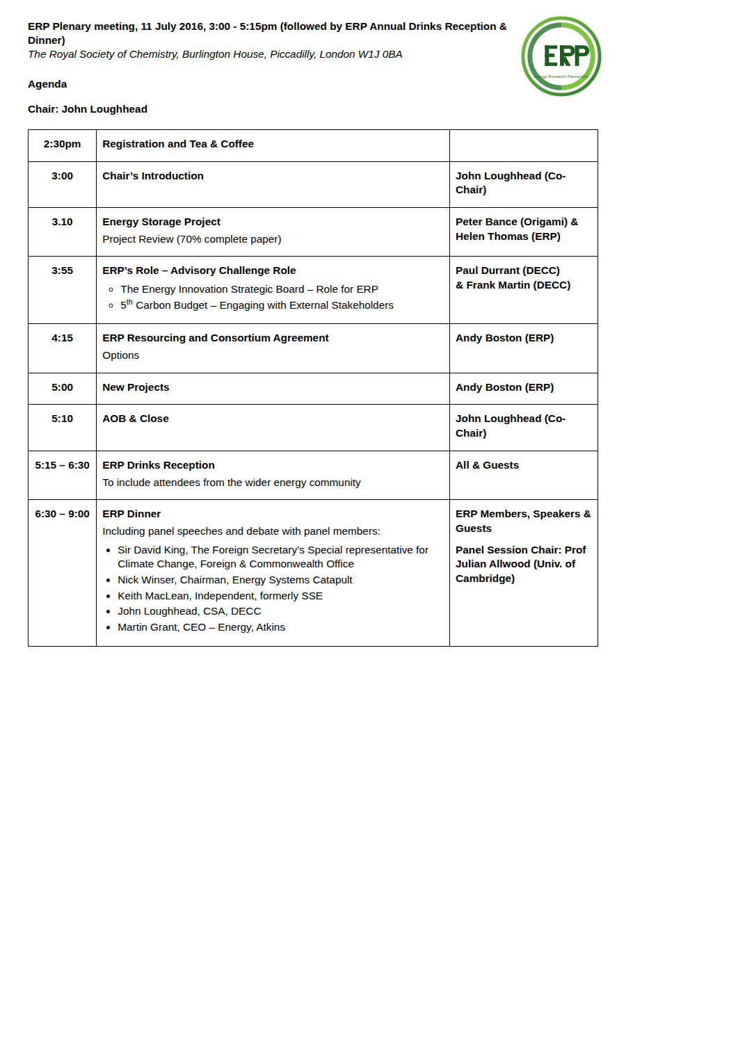Energy Research Partnership
ERP Plenary meeting, 11 July 2016, 3:00 - 5:15pm (followed by ERP Annual Drinks Reception & Dinner)
The Royal Society of Chemistry, Burlington House, Piccadilly, London W1J 0BA
Agenda
Chair: John Loughhead
| 2:30pm | Registration and Tea & Coffee | |
| 3:00 | Chair’s Introduction | John Loughhead (Co-Chair) |
| 3.10 | Energy Storage Project Project Review (70% complete paper) | Peter Bance (Origami) & Helen Thomas (ERP) |
| 3:55 | ERP’s Role – Advisory Challenge Role The Energy Innovation Strategic Board – Role for ERP 5 th Carbon Budget – Engaging with External Stakeholders | Paul Durrant (DECC) & Frank Martin (DECC) |
| 4:15 | ERP Resourcing and Consortium Agreement Options | Andy Boston (ERP) |
| 5:00 | New Projects | Andy Boston (ERP) |
| 5:10 | AOB & Close | John Loughhead (Co-Chair) |
| 5:15 – 6:30 | ERP Drinks Reception To include attendees from the wider energy community | All & Guests |
| 6:30 – 9:00 | ERP Dinner Including panel speeches and debate with panel members: Sir David King, The Foreign Secretary’s Special representative for Climate Change, Foreign & Commonwealth Office Nick Winser, Chairman, Energy Systems Catapult Keith MacLean, Independent, formerly SSE John Loughhead, CSA, DECC Martin Grant, CEO – Energy, Atkins | ERP Members, Speakers & Guests Panel Session Chair: Prof Julian Allwood (Univ. of Cambridge) |